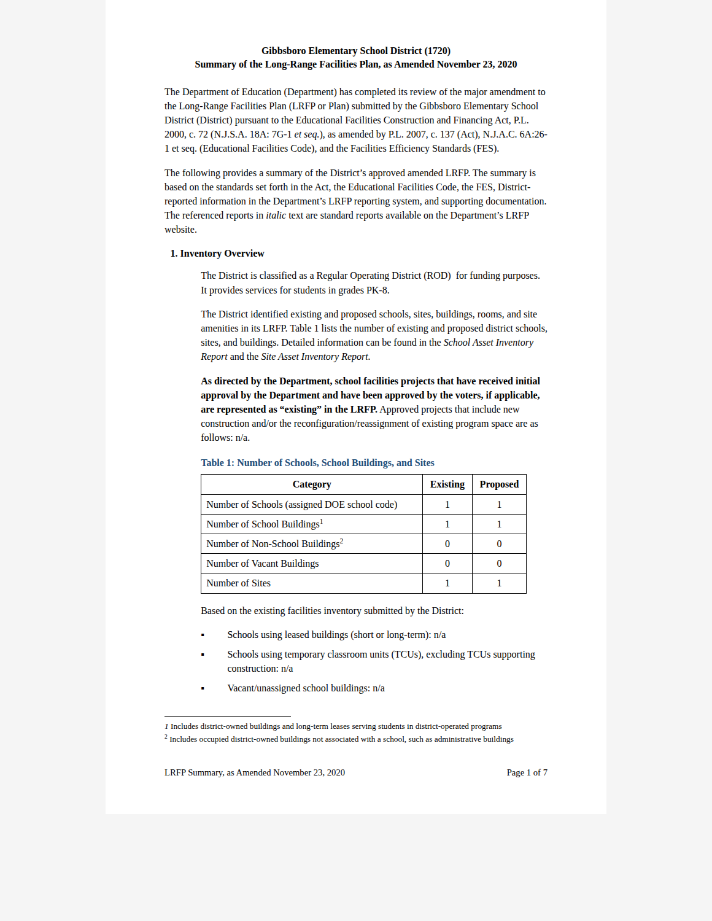Gibbsboro Elementary School District (1720)
Summary of the Long-Range Facilities Plan, as Amended November 23, 2020
The Department of Education (Department) has completed its review of the major amendment to the Long-Range Facilities Plan (LRFP or Plan) submitted by the Gibbsboro Elementary School District (District) pursuant to the Educational Facilities Construction and Financing Act, P.L. 2000, c. 72 (N.J.S.A. 18A: 7G-1 et seq.), as amended by P.L. 2007, c. 137 (Act), N.J.A.C. 6A:26-1 et seq. (Educational Facilities Code), and the Facilities Efficiency Standards (FES).
The following provides a summary of the District’s approved amended LRFP. The summary is based on the standards set forth in the Act, the Educational Facilities Code, the FES, District-reported information in the Department’s LRFP reporting system, and supporting documentation. The referenced reports in italic text are standard reports available on the Department’s LRFP website.
Inventory Overview
The District is classified as a Regular Operating District (ROD) for funding purposes. It provides services for students in grades PK-8.
The District identified existing and proposed schools, sites, buildings, rooms, and site amenities in its LRFP. Table 1 lists the number of existing and proposed district schools, sites, and buildings. Detailed information can be found in the School Asset Inventory Report and the Site Asset Inventory Report.
As directed by the Department, school facilities projects that have received initial approval by the Department and have been approved by the voters, if applicable, are represented as “existing” in the LRFP. Approved projects that include new construction and/or the reconfiguration/reassignment of existing program space are as follows: n/a.
Table 1: Number of Schools, School Buildings, and Sites
| Category | Existing | Proposed |
| --- | --- | --- |
| Number of Schools (assigned DOE school code) | 1 | 1 |
| Number of School Buildings 1 | 1 | 1 |
| Number of Non-School Buildings 2 | 0 | 0 |
| Number of Vacant Buildings | 0 | 0 |
| Number of Sites | 1 | 1 |
Based on the existing facilities inventory submitted by the District:
Schools using leased buildings (short or long-term): n/a
Schools using temporary classroom units (TCUs), excluding TCUs supporting construction: n/a
Vacant/unassigned school buildings: n/a
1 Includes district-owned buildings and long-term leases serving students in district-operated programs
2 Includes occupied district-owned buildings not associated with a school, such as administrative buildings
LRFP Summary, as Amended November 23, 2020 Page 1 of 7